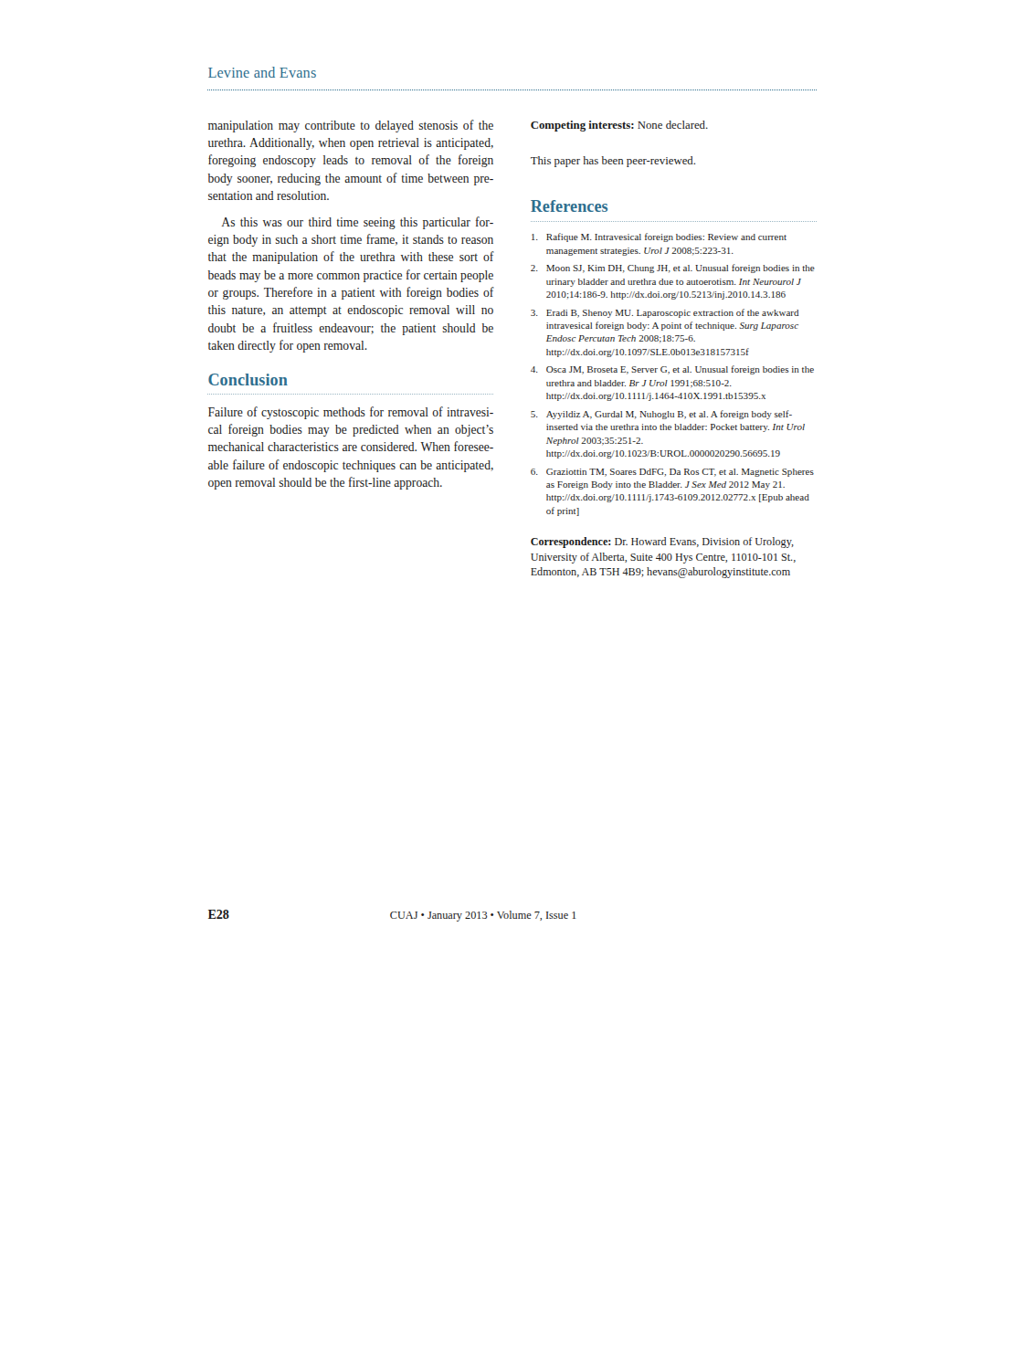Levine and Evans
manipulation may contribute to delayed stenosis of the urethra. Additionally, when open retrieval is anticipated, foregoing endoscopy leads to removal of the foreign body sooner, reducing the amount of time between presentation and resolution.
As this was our third time seeing this particular foreign body in such a short time frame, it stands to reason that the manipulation of the urethra with these sort of beads may be a more common practice for certain people or groups. Therefore in a patient with foreign bodies of this nature, an attempt at endoscopic removal will no doubt be a fruitless endeavour; the patient should be taken directly for open removal.
Conclusion
Failure of cystoscopic methods for removal of intravesical foreign bodies may be predicted when an object’s mechanical characteristics are considered. When foreseeable failure of endoscopic techniques can be anticipated, open removal should be the first-line approach.
Competing interests: None declared.
This paper has been peer-reviewed.
References
Rafique M. Intravesical foreign bodies: Review and current management strategies. Urol J 2008;5:223-31.
Moon SJ, Kim DH, Chung JH, et al. Unusual foreign bodies in the urinary bladder and urethra due to autoerotism. Int Neurourol J 2010;14:186-9. http://dx.doi.org/10.5213/inj.2010.14.3.186
Eradi B, Shenoy MU. Laparoscopic extraction of the awkward intravesical foreign body: A point of technique. Surg Laparosc Endosc Percutan Tech 2008;18:75-6. http://dx.doi.org/10.1097/SLE.0b013e318157315f
Osca JM, Broseta E, Server G, et al. Unusual foreign bodies in the urethra and bladder. Br J Urol 1991;68:510-2. http://dx.doi.org/10.1111/j.1464-410X.1991.tb15395.x
Ayyildiz A, Gurdal M, Nuhoglu B, et al. A foreign body self-inserted via the urethra into the bladder: Pocket battery. Int Urol Nephrol 2003;35:251-2. http://dx.doi.org/10.1023/B:UROL.0000020290.56695.19
Graziottin TM, Soares DdFG, Da Ros CT, et al. Magnetic Spheres as Foreign Body into the Bladder. J Sex Med 2012 May 21. http://dx.doi.org/10.1111/j.1743-6109.2012.02772.x [Epub ahead of print]
Correspondence: Dr. Howard Evans, Division of Urology, University of Alberta, Suite 400 Hys Centre, 11010-101 St., Edmonton, AB T5H 4B9; hevans@aburologyinstitute.com
E28
CUAJ • January 2013 • Volume 7, Issue 1